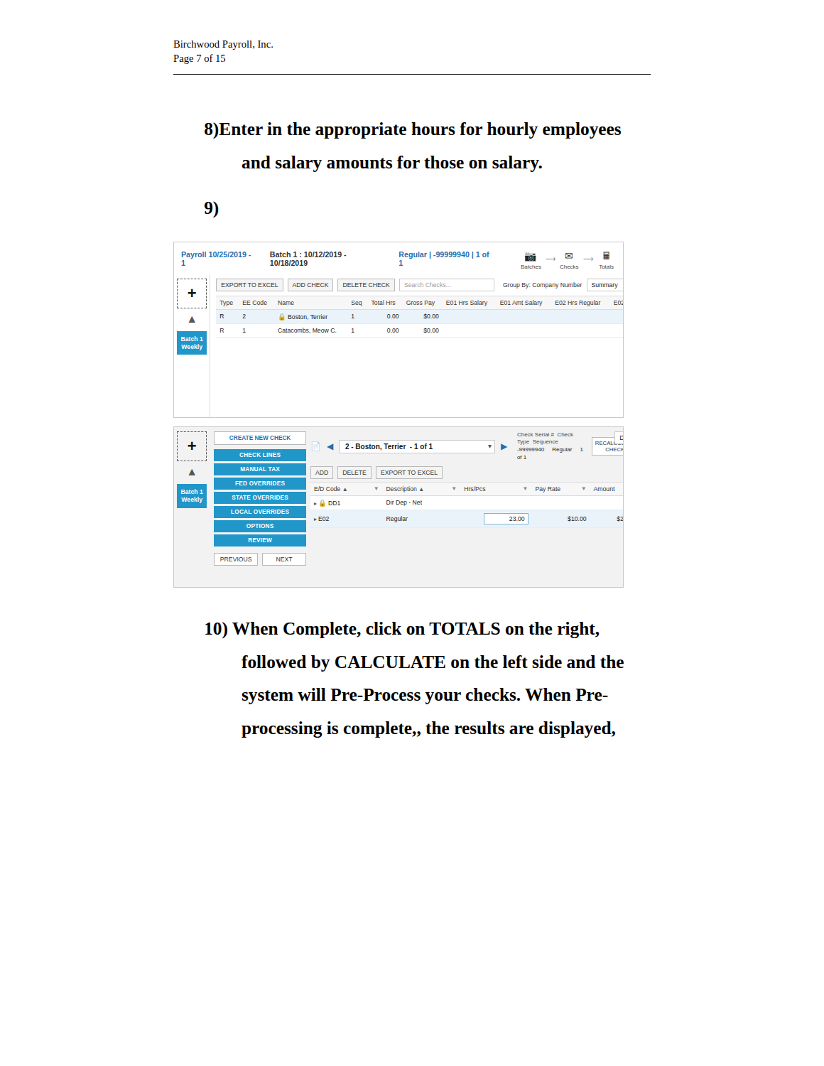Birchwood Payroll, Inc.
Page 7 of 15
8) Enter in the appropriate hours for hourly employees and salary amounts for those on salary.
9)
Payroll 10/25/2019 - 1 Batch 1 : 10/12/2019 - 10/18/2019 Regular | -99999940 | 1 of 1 📷 Batches ⟶ ✉ Checks ⟶ 🖩 Totals
+
▲
Batch 1
Weekly
EXPORT TO EXCEL ADD CHECK DELETE CHECK Search Checks... Group By: Company Number Summary
| Type | EE Code | Name | Seq | Total Hrs | Gross Pay | E01 Hrs Salary | E01 Amt Salary | E02 Hrs Regular | E02 Amt Regular |
| --- | --- | --- | --- | --- | --- | --- | --- | --- | --- |
| R | 2 | 🔒 Boston, Terrier | 1 | 0.00 | $0.00 | | | | |
| R | 1 | Catacombs, Meow C. | 1 | 0.00 | $0.00 | | | | |
◂ Time Clock Import
+
▲
Batch 1
Weekly
CREATE NEW CHECK
CHECK LINES
MANUAL TAX
FED OVERRIDES
STATE OVERRIDES
LOCAL OVERRIDES
OPTIONS
REVIEW
PREVIOUS NEXT
Detail
📄 ◀ 2 - Boston, Terrier - 1 of 1 ▶ Check Serial # Check Type Sequence
-99999940 Regular 1 of 1 RECALCULATE
CHECK PREVIEW
ALD R
SC
ADD DELETE EXPORT TO EXCEL
| E/D Code ▲ ▼ | Description ▲ ▼ | Hrs/Pcs ▼ | Pay Rate ▼ | Amount ▼ | Rate # ▼ |
| --- | --- | --- | --- | --- | --- |
| ▸ 🔒 DD1 | Dir Dep - Net | | | | |
| ▸ E02 | Regular | 23.00 | $10.00 | $230.00 | |
10) When Complete, click on TOTALS on the right, followed by CALCULATE on the left side and the system will Pre-Process your checks. When Pre-processing is complete,, the results are displayed,